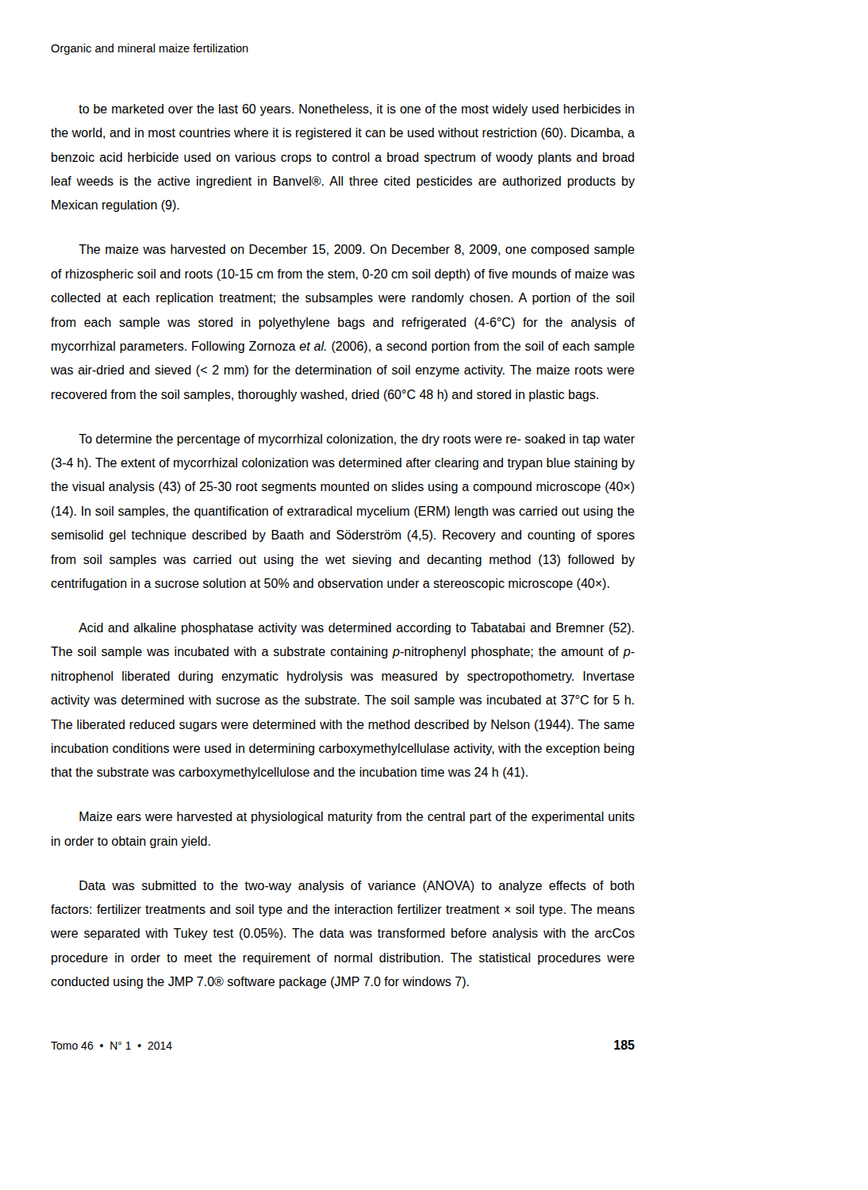Organic and mineral maize fertilization
to be marketed over the last 60 years. Nonetheless, it is one of the most widely used herbicides in the world, and in most countries where it is registered it can be used without restriction (60). Dicamba, a benzoic acid herbicide used on various crops to control a broad spectrum of woody plants and broad leaf weeds is the active ingredient in Banvel®. All three cited pesticides are authorized products by Mexican regulation (9).
The maize was harvested on December 15, 2009. On December 8, 2009, one composed sample of rhizospheric soil and roots (10-15 cm from the stem, 0-20 cm soil depth) of five mounds of maize was collected at each replication treatment; the subsamples were randomly chosen. A portion of the soil from each sample was stored in polyethylene bags and refrigerated (4-6°C) for the analysis of mycorrhizal parameters. Following Zornoza et al. (2006), a second portion from the soil of each sample was air-dried and sieved (< 2 mm) for the determination of soil enzyme activity. The maize roots were recovered from the soil samples, thoroughly washed, dried (60°C 48 h) and stored in plastic bags.
To determine the percentage of mycorrhizal colonization, the dry roots were re- soaked in tap water (3-4 h). The extent of mycorrhizal colonization was determined after clearing and trypan blue staining by the visual analysis (43) of 25-30 root segments mounted on slides using a compound microscope (40×) (14). In soil samples, the quantification of extraradical mycelium (ERM) length was carried out using the semisolid gel technique described by Baath and Söderström (4,5). Recovery and counting of spores from soil samples was carried out using the wet sieving and decanting method (13) followed by centrifugation in a sucrose solution at 50% and observation under a stereoscopic microscope (40×).
Acid and alkaline phosphatase activity was determined according to Tabatabai and Bremner (52). The soil sample was incubated with a substrate containing p-nitrophenyl phosphate; the amount of p-nitrophenol liberated during enzymatic hydrolysis was measured by spectropothometry. Invertase activity was determined with sucrose as the substrate. The soil sample was incubated at 37°C for 5 h. The liberated reduced sugars were determined with the method described by Nelson (1944). The same incubation conditions were used in determining carboxymethylcellulase activity, with the exception being that the substrate was carboxymethylcellulose and the incubation time was 24 h (41).
Maize ears were harvested at physiological maturity from the central part of the experimental units in order to obtain grain yield.
Data was submitted to the two-way analysis of variance (ANOVA) to analyze effects of both factors: fertilizer treatments and soil type and the interaction fertilizer treatment × soil type. The means were separated with Tukey test (0.05%). The data was transformed before analysis with the arcCos procedure in order to meet the requirement of normal distribution. The statistical procedures were conducted using the JMP 7.0® software package (JMP 7.0 for windows 7).
Tomo 46 • N° 1 • 2014 185